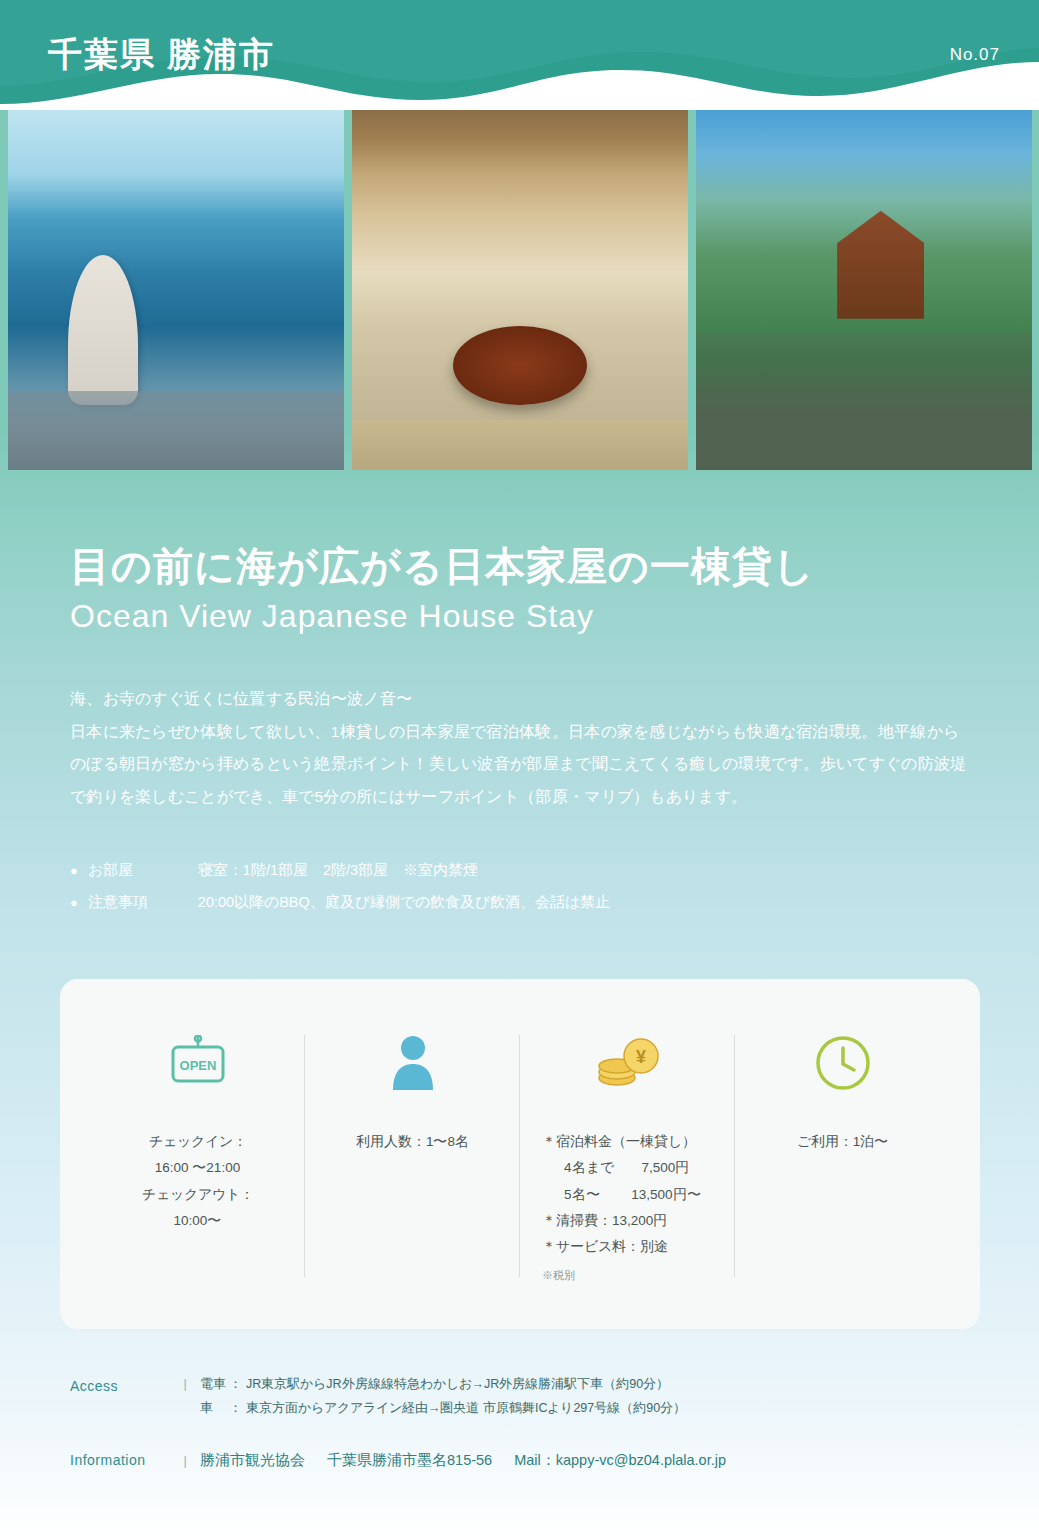千葉県 勝浦市
No.07
目の前に海が広がる日本家屋の一棟貸し
Ocean View Japanese House Stay
海、お寺のすぐ近くに位置する民泊〜波ノ音〜
日本に来たらぜひ体験して欲しい、1棟貸しの日本家屋で宿泊体験。日本の家を感じながらも快適な宿泊環境。地平線からのぼる朝日が窓から拝めるという絶景ポイント！美しい波音が部屋まで聞こえてくる癒しの環境です。歩いてすぐの防波堤で釣りを楽しむことができ、車で5分の所にはサーフポイント（部原・マリブ）もあります。
● お部屋 寝室：1階/1部屋　2階/3部屋　※室内禁煙
● 注意事項 20:00以降のBBQ、庭及び縁側での飲食及び飲酒、会話は禁止
OPEN
チェックイン：
16:00 〜21:00
チェックアウト：
10:00〜
利用人数：1〜8名
¥
＊宿泊料金（一棟貸し） 4名まで　　7,500円 5名〜　　 13,500円〜 ＊清掃費：13,200円 ＊サービス料：別途 ※税別
ご利用：1泊〜
Access
|
電車 ： JR東京駅からJR外房線線特急わかしお→JR外房線勝浦駅下車（約90分） 車　 ： 東京方面からアクアライン経由→圏央道 市原鶴舞ICより297号線（約90分）
Information
|
勝浦市観光協会 千葉県勝浦市墨名815-56 Mail：kappy-vc@bz04.plala.or.jp